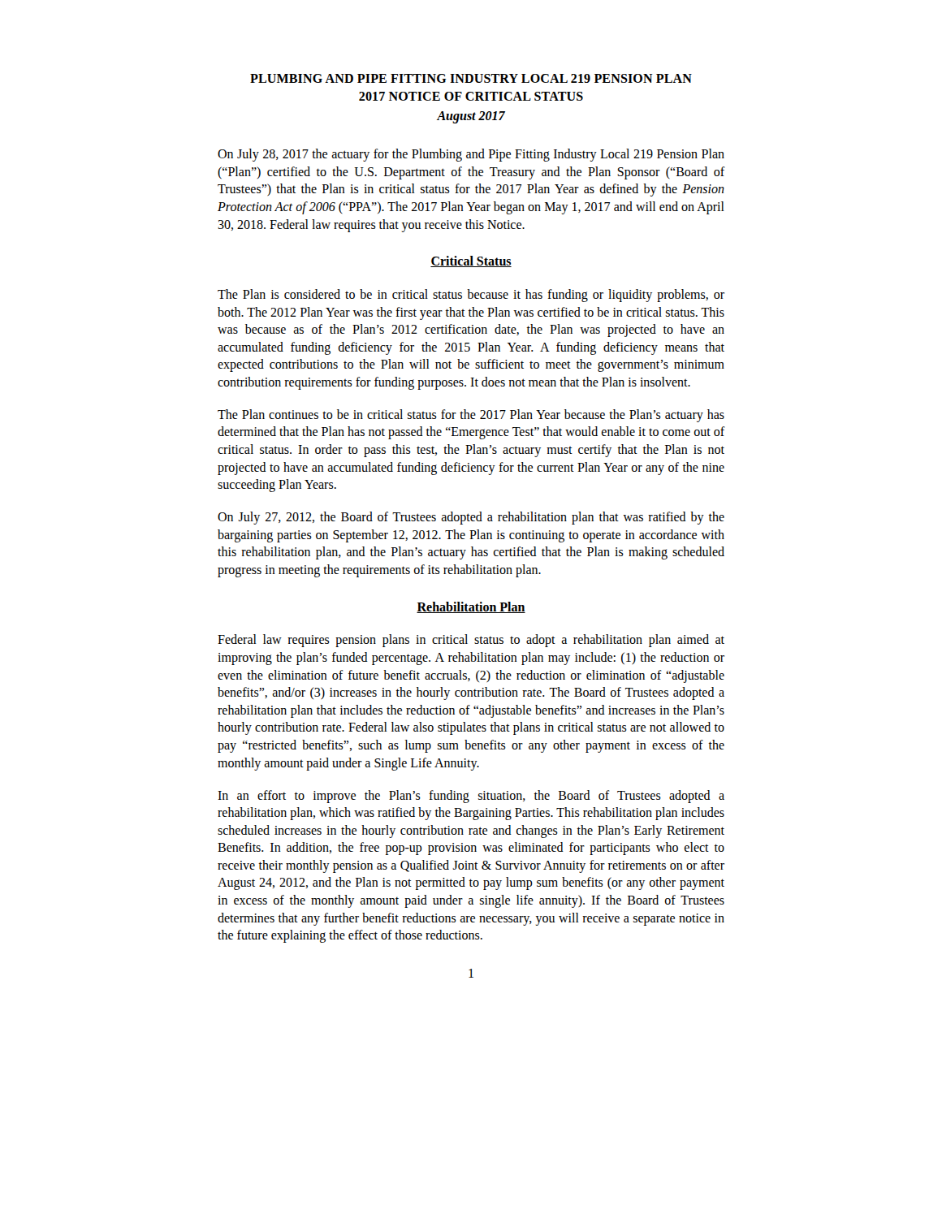PLUMBING AND PIPE FITTING INDUSTRY LOCAL 219 PENSION PLAN 2017 NOTICE OF CRITICAL STATUS August 2017
On July 28, 2017 the actuary for the Plumbing and Pipe Fitting Industry Local 219 Pension Plan (“Plan”) certified to the U.S. Department of the Treasury and the Plan Sponsor (“Board of Trustees”) that the Plan is in critical status for the 2017 Plan Year as defined by the Pension Protection Act of 2006 (“PPA”). The 2017 Plan Year began on May 1, 2017 and will end on April 30, 2018. Federal law requires that you receive this Notice.
Critical Status
The Plan is considered to be in critical status because it has funding or liquidity problems, or both. The 2012 Plan Year was the first year that the Plan was certified to be in critical status. This was because as of the Plan’s 2012 certification date, the Plan was projected to have an accumulated funding deficiency for the 2015 Plan Year. A funding deficiency means that expected contributions to the Plan will not be sufficient to meet the government’s minimum contribution requirements for funding purposes. It does not mean that the Plan is insolvent.
The Plan continues to be in critical status for the 2017 Plan Year because the Plan’s actuary has determined that the Plan has not passed the “Emergence Test” that would enable it to come out of critical status. In order to pass this test, the Plan’s actuary must certify that the Plan is not projected to have an accumulated funding deficiency for the current Plan Year or any of the nine succeeding Plan Years.
On July 27, 2012, the Board of Trustees adopted a rehabilitation plan that was ratified by the bargaining parties on September 12, 2012. The Plan is continuing to operate in accordance with this rehabilitation plan, and the Plan’s actuary has certified that the Plan is making scheduled progress in meeting the requirements of its rehabilitation plan.
Rehabilitation Plan
Federal law requires pension plans in critical status to adopt a rehabilitation plan aimed at improving the plan’s funded percentage. A rehabilitation plan may include: (1) the reduction or even the elimination of future benefit accruals, (2) the reduction or elimination of “adjustable benefits”, and/or (3) increases in the hourly contribution rate. The Board of Trustees adopted a rehabilitation plan that includes the reduction of “adjustable benefits” and increases in the Plan’s hourly contribution rate. Federal law also stipulates that plans in critical status are not allowed to pay “restricted benefits”, such as lump sum benefits or any other payment in excess of the monthly amount paid under a Single Life Annuity.
In an effort to improve the Plan’s funding situation, the Board of Trustees adopted a rehabilitation plan, which was ratified by the Bargaining Parties. This rehabilitation plan includes scheduled increases in the hourly contribution rate and changes in the Plan’s Early Retirement Benefits. In addition, the free pop-up provision was eliminated for participants who elect to receive their monthly pension as a Qualified Joint & Survivor Annuity for retirements on or after August 24, 2012, and the Plan is not permitted to pay lump sum benefits (or any other payment in excess of the monthly amount paid under a single life annuity). If the Board of Trustees determines that any further benefit reductions are necessary, you will receive a separate notice in the future explaining the effect of those reductions.
1